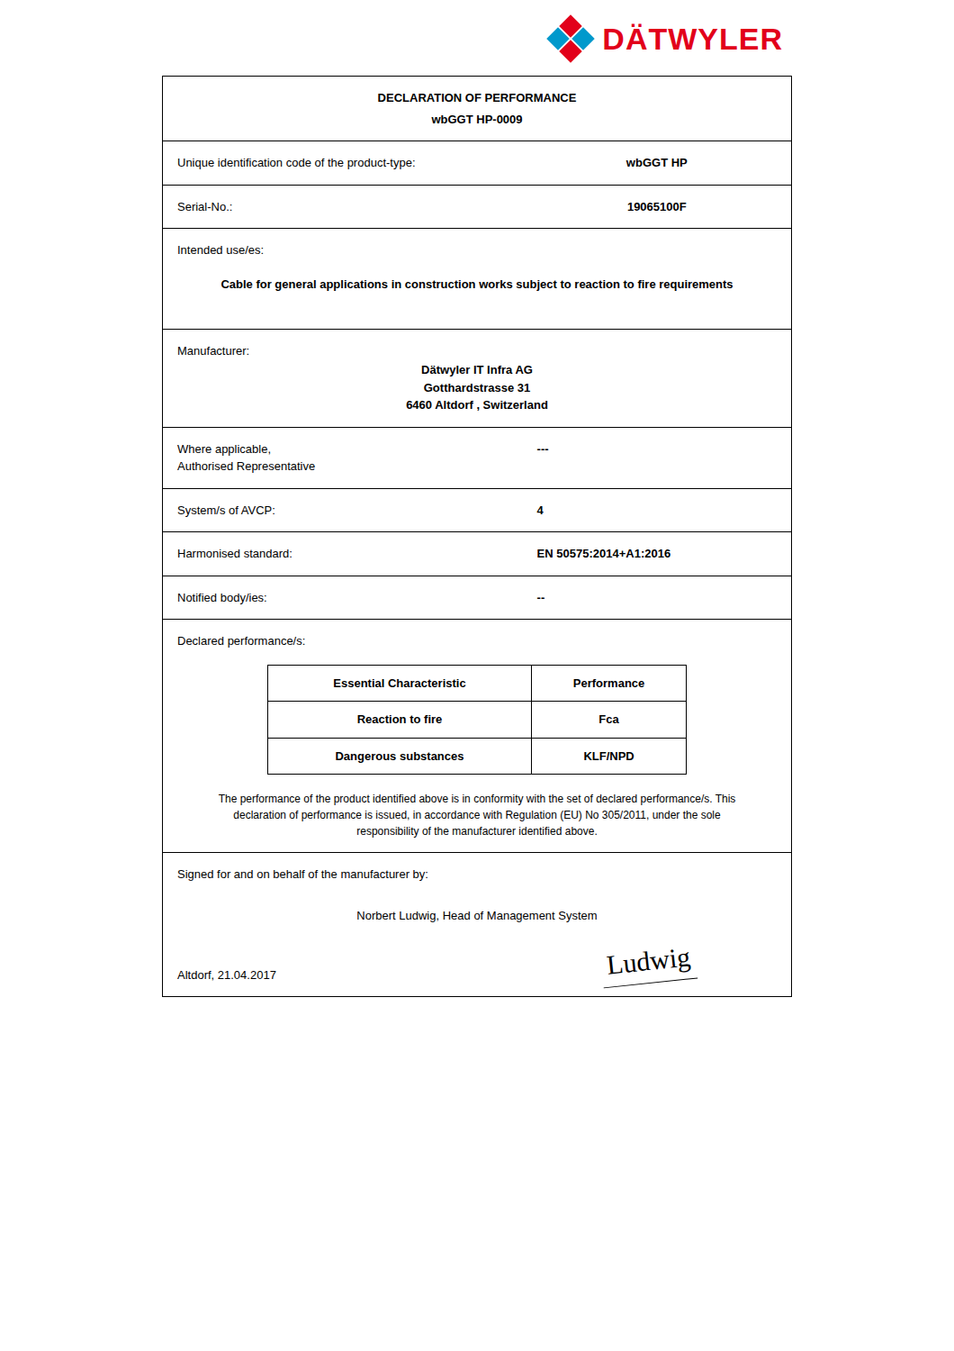DÄTWYLER
| DECLARATION OF PERFORMANCE wbGGT HP-0009 |
| Unique identification code of the product-type: wbGGT HP |
| Serial-No.: 19065100F |
| Intended use/es: Cable for general applications in construction works subject to reaction to fire requirements |
| Manufacturer: Dätwyler IT Infra AG Gotthardstrasse 31 6460 Altdorf , Switzerland |
| Where applicable, Authorised Representative --- |
| System/s of AVCP: 4 |
| Harmonised standard: EN 50575:2014+A1:2016 |
| Notified body/ies: -- |
| Declared performance/s: / Essential Characteristic / Performance / / --- / --- / / Reaction to fire / Fca / / Dangerous substances / KLF/NPD / The performance of the product identified above is in conformity with the set of declared performance/s. This declaration of performance is issued, in accordance with Regulation (EU) No 305/2011, under the sole responsibility of the manufacturer identified above. |
| Signed for and on behalf of the manufacturer by: Norbert Ludwig, Head of Management System Altdorf, 21.04.2017 Ludwig |